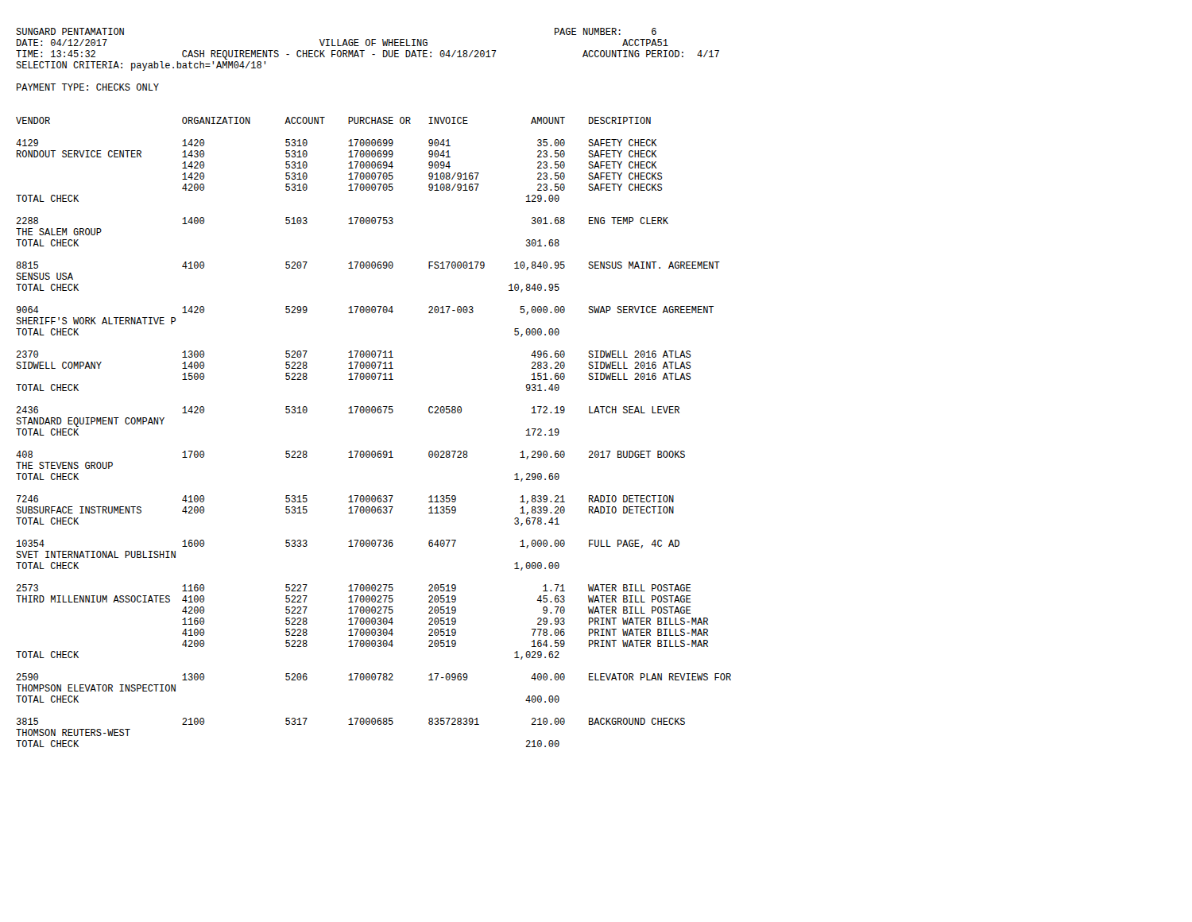SUNGARD PENTAMATION PAGE NUMBER: 6 DATE: 04/12/2017 VILLAGE OF WHEELING ACCTPA51 TIME: 13:45:32 CASH REQUIREMENTS - CHECK FORMAT - DUE DATE: 04/18/2017 ACCOUNTING PERIOD: 4/17 SELECTION CRITERIA: payable.batch='AMM04/18' PAYMENT TYPE: CHECKS ONLY VENDOR ORGANIZATION ACCOUNT PURCHASE OR INVOICE AMOUNT DESCRIPTION 4129 1420 5310 17000699 9041 35.00 SAFETY CHECK RONDOUT SERVICE CENTER 1430 5310 17000699 9041 23.50 SAFETY CHECK 1420 5310 17000694 9094 23.50 SAFETY CHECK 1420 5310 17000705 9108/9167 23.50 SAFETY CHECKS 4200 5310 17000705 9108/9167 23.50 SAFETY CHECKS TOTAL CHECK 129.00 2288 1400 5103 17000753 301.68 ENG TEMP CLERK THE SALEM GROUP TOTAL CHECK 301.68 8815 4100 5207 17000690 FS17000179 10,840.95 SENSUS MAINT. AGREEMENT SENSUS USA TOTAL CHECK 10,840.95 9064 1420 5299 17000704 2017-003 5,000.00 SWAP SERVICE AGREEMENT SHERIFF'S WORK ALTERNATIVE P TOTAL CHECK 5,000.00 2370 1300 5207 17000711 496.60 SIDWELL 2016 ATLAS SIDWELL COMPANY 1400 5228 17000711 283.20 SIDWELL 2016 ATLAS 1500 5228 17000711 151.60 SIDWELL 2016 ATLAS TOTAL CHECK 931.40 2436 1420 5310 17000675 C20580 172.19 LATCH SEAL LEVER STANDARD EQUIPMENT COMPANY TOTAL CHECK 172.19 408 1700 5228 17000691 0028728 1,290.60 2017 BUDGET BOOKS THE STEVENS GROUP TOTAL CHECK 1,290.60 7246 4100 5315 17000637 11359 1,839.21 RADIO DETECTION SUBSURFACE INSTRUMENTS 4200 5315 17000637 11359 1,839.20 RADIO DETECTION TOTAL CHECK 3,678.41 10354 1600 5333 17000736 64077 1,000.00 FULL PAGE, 4C AD SVET INTERNATIONAL PUBLISHIN TOTAL CHECK 1,000.00 2573 1160 5227 17000275 20519 1.71 WATER BILL POSTAGE THIRD MILLENNIUM ASSOCIATES 4100 5227 17000275 20519 45.63 WATER BILL POSTAGE 4200 5227 17000275 20519 9.70 WATER BILL POSTAGE 1160 5228 17000304 20519 29.93 PRINT WATER BILLS-MAR 4100 5228 17000304 20519 778.06 PRINT WATER BILLS-MAR 4200 5228 17000304 20519 164.59 PRINT WATER BILLS-MAR TOTAL CHECK 1,029.62 2590 1300 5206 17000782 17-0969 400.00 ELEVATOR PLAN REVIEWS FOR THOMPSON ELEVATOR INSPECTION TOTAL CHECK 400.00 3815 2100 5317 17000685 835728391 210.00 BACKGROUND CHECKS THOMSON REUTERS-WEST TOTAL CHECK 210.00